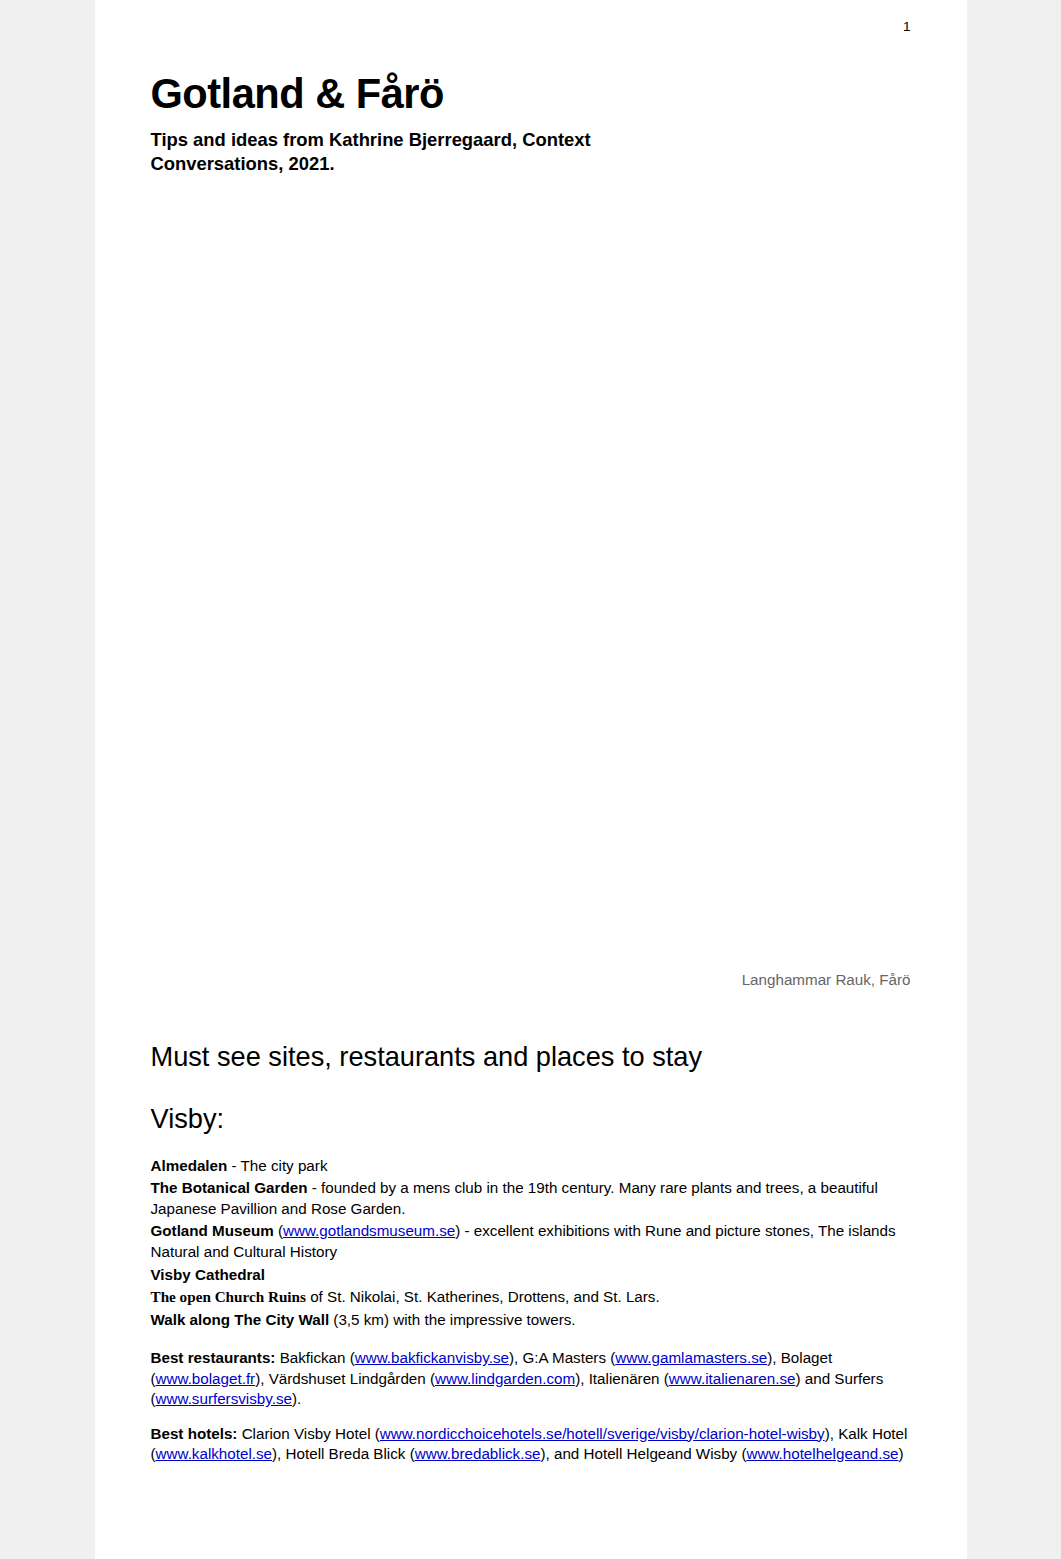1
Gotland & Fårö
Tips and ideas from Kathrine Bjerregaard, Context
Conversations, 2021.
Langhammar Rauk, Fårö
Must see sites, restaurants and places to stay
Visby:
Almedalen - The city park
The Botanical Garden - founded by a mens club in the 19th century. Many rare plants and trees, a beautiful Japanese Pavillion and Rose Garden.
Gotland Museum (www.gotlandsmuseum.se) - excellent exhibitions with Rune and picture stones, The islands Natural and Cultural History
Visby Cathedral
The open Church Ruins of St. Nikolai, St. Katherines, Drottens, and St. Lars.
Walk along The City Wall (3,5 km) with the impressive towers.
Best restaurants: Bakfickan (www.bakfickanvisby.se), G:A Masters (www.gamlamasters.se), Bolaget (www.bolaget.fr), Värdshuset Lindgården (www.lindgarden.com), Italienären (www.italienaren.se) and Surfers (www.surfersvisby.se).
Best hotels: Clarion Visby Hotel (www.nordicchoicehotels.se/hotell/sverige/visby/clarion-hotel-wisby), Kalk Hotel (www.kalkhotel.se), Hotell Breda Blick (www.bredablick.se), and Hotell Helgeand Wisby (www.hotelhelgeand.se)